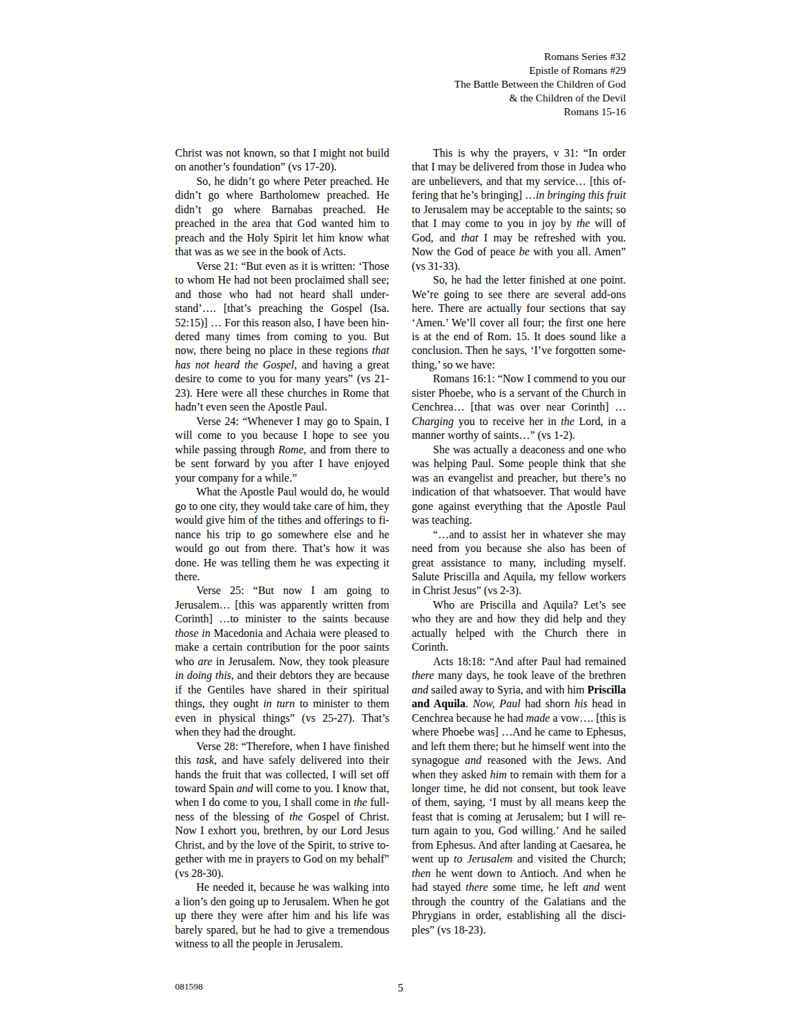Romans Series #32
Epistle of Romans #29
The Battle Between the Children of God
& the Children of the Devil
Romans 15-16
Christ was not known, so that I might not build on another’s foundation” (vs 17-20).
So, he didn’t go where Peter preached. He didn’t go where Bartholomew preached. He didn’t go where Barnabas preached. He preached in the area that God wanted him to preach and the Holy Spirit let him know what that was as we see in the book of Acts.
Verse 21: “But even as it is written: ‘Those to whom He had not been proclaimed shall see; and those who had not heard shall understand’…. [that’s preaching the Gospel (Isa. 52:15)] … For this reason also, I have been hindered many times from coming to you. But now, there being no place in these regions that has not heard the Gospel, and having a great desire to come to you for many years” (vs 21-23). Here were all these churches in Rome that hadn’t even seen the Apostle Paul.
Verse 24: “Whenever I may go to Spain, I will come to you because I hope to see you while passing through Rome, and from there to be sent forward by you after I have enjoyed your company for a while.”
What the Apostle Paul would do, he would go to one city, they would take care of him, they would give him of the tithes and offerings to finance his trip to go somewhere else and he would go out from there. That’s how it was done. He was telling them he was expecting it there.
Verse 25: “But now I am going to Jerusalem… [this was apparently written from Corinth] …to minister to the saints because those in Macedonia and Achaia were pleased to make a certain contribution for the poor saints who are in Jerusalem. Now, they took pleasure in doing this, and their debtors they are because if the Gentiles have shared in their spiritual things, they ought in turn to minister to them even in physical things” (vs 25-27). That’s when they had the drought.
Verse 28: “Therefore, when I have finished this task, and have safely delivered into their hands the fruit that was collected, I will set off toward Spain and will come to you. I know that, when I do come to you, I shall come in the fullness of the blessing of the Gospel of Christ. Now I exhort you, brethren, by our Lord Jesus Christ, and by the love of the Spirit, to strive together with me in prayers to God on my behalf” (vs 28-30).
He needed it, because he was walking into a lion’s den going up to Jerusalem. When he got up there they were after him and his life was barely spared, but he had to give a tremendous witness to all the people in Jerusalem.
This is why the prayers, v 31: “In order that I may be delivered from those in Judea who are unbelievers, and that my service… [this offering that he’s bringing] …in bringing this fruit to Jerusalem may be acceptable to the saints; so that I may come to you in joy by the will of God, and that I may be refreshed with you. Now the God of peace be with you all. Amen” (vs 31-33).
So, he had the letter finished at one point. We’re going to see there are several add-ons here. There are actually four sections that say ‘Amen.’ We’ll cover all four; the first one here is at the end of Rom. 15. It does sound like a conclusion. Then he says, ‘I’ve forgotten something,’ so we have:
Romans 16:1: “Now I commend to you our sister Phoebe, who is a servant of the Church in Cenchrea… [that was over near Corinth] …Charging you to receive her in the Lord, in a manner worthy of saints…” (vs 1-2).
She was actually a deaconess and one who was helping Paul. Some people think that she was an evangelist and preacher, but there’s no indication of that whatsoever. That would have gone against everything that the Apostle Paul was teaching.
“…and to assist her in whatever she may need from you because she also has been of great assistance to many, including myself. Salute Priscilla and Aquila, my fellow workers in Christ Jesus” (vs 2-3).
Who are Priscilla and Aquila? Let’s see who they are and how they did help and they actually helped with the Church there in Corinth.
Acts 18:18: “And after Paul had remained there many days, he took leave of the brethren and sailed away to Syria, and with him Priscilla and Aquila. Now, Paul had shorn his head in Cenchrea because he had made a vow…. [this is where Phoebe was] …And he came to Ephesus, and left them there; but he himself went into the synagogue and reasoned with the Jews. And when they asked him to remain with them for a longer time, he did not consent, but took leave of them, saying, ‘I must by all means keep the feast that is coming at Jerusalem; but I will return again to you, God willing.’ And he sailed from Ephesus. And after landing at Caesarea, he went up to Jerusalem and visited the Church; then he went down to Antioch. And when he had stayed there some time, he left and went through the country of the Galatians and the Phrygians in order, establishing all the disciples” (vs 18-23).
081598
5